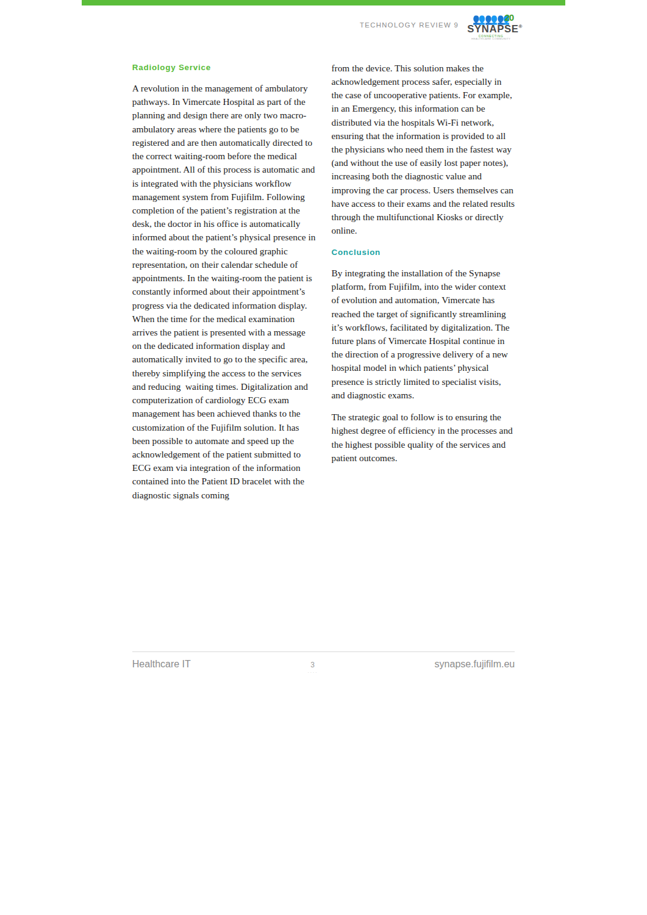Technology Review 9
👥👥👥20
SYNAPSE®
Connecting
Healthcare Community
Radiology Service
A revolution in the management of ambulatory pathways. In Vimercate Hospital as part of the planning and design there are only two macro-ambulatory areas where the patients go to be registered and are then automatically directed to the correct waiting-room before the medical appointment. All of this process is automatic and is integrated with the physicians workflow management system from Fujifilm. Following completion of the patient’s registration at the desk, the doctor in his office is automatically informed about the patient’s physical presence in the waiting-room by the coloured graphic representation, on their calendar schedule of appointments. In the waiting-room the patient is constantly informed about their appointment’s progress via the dedicated information display. When the time for the medical examination arrives the patient is presented with a message on the dedicated information display and automatically invited to go to the specific area, thereby simplifying the access to the services and reducing waiting times. Digitalization and computerization of cardiology ECG exam management has been achieved thanks to the customization of the Fujifilm solution. It has been possible to automate and speed up the acknowledgement of the patient submitted to ECG exam via integration of the information contained into the Patient ID bracelet with the diagnostic signals coming
from the device. This solution makes the acknowledgement process safer, especially in the case of uncooperative patients. For example, in an Emergency, this information can be distributed via the hospitals Wi-Fi network, ensuring that the information is provided to all the physicians who need them in the fastest way (and without the use of easily lost paper notes), increasing both the diagnostic value and improving the car process. Users themselves can have access to their exams and the related results through the multifunctional Kiosks or directly online.
Conclusion
By integrating the installation of the Synapse platform, from Fujifilm, into the wider context of evolution and automation, Vimercate has reached the target of significantly streamlining it’s workflows, facilitated by digitalization. The future plans of Vimercate Hospital continue in the direction of a progressive delivery of a new hospital model in which patients’ physical presence is strictly limited to specialist visits, and diagnostic exams.
The strategic goal to follow is to ensuring the highest degree of efficiency in the processes and the highest possible quality of the services and patient outcomes.
Healthcare IT
3····
synapse.fujifilm.eu